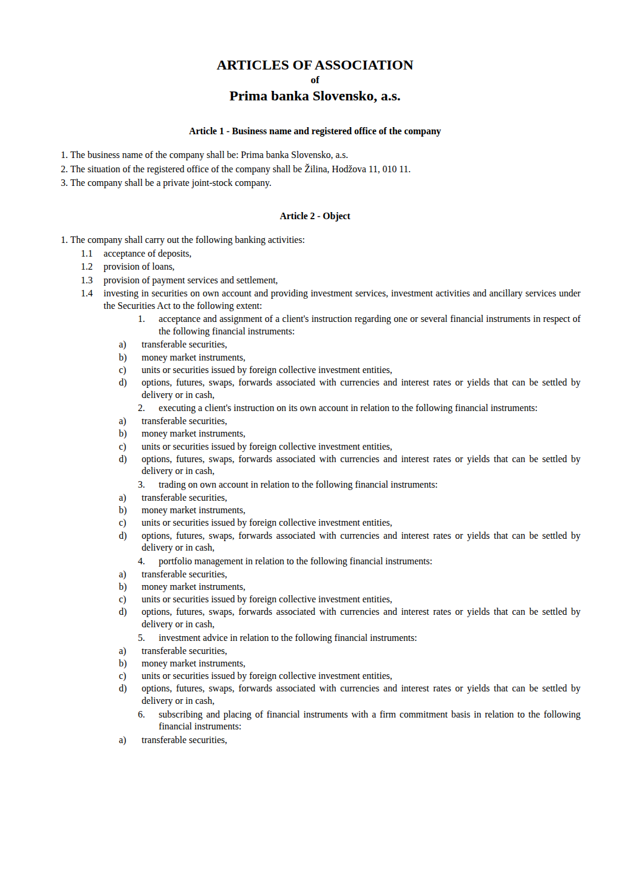ARTICLES OF ASSOCIATION of Prima banka Slovensko, a.s.
Article 1 - Business name and registered office of the company
The business name of the company shall be: Prima banka Slovensko, a.s.
The situation of the registered office of the company shall be Žilina, Hodžova 11, 010 11.
The company shall be a private joint-stock company.
Article 2 - Object
The company shall carry out the following banking activities:
1.1acceptance of deposits,
1.2provision of loans,
1.3provision of payment services and settlement,
1.4investing in securities on own account and providing investment services, investment activities and ancillary services under the Securities Act to the following extent:
1. acceptance and assignment of a client's instruction regarding one or several financial instruments in respect of the following financial instruments:
a) transferable securities,
b) money market instruments,
c) units or securities issued by foreign collective investment entities,
d) options, futures, swaps, forwards associated with currencies and interest rates or yields that can be settled by delivery or in cash,
2. executing a client's instruction on its own account in relation to the following financial instruments:
a) transferable securities,
b) money market instruments,
c) units or securities issued by foreign collective investment entities,
d) options, futures, swaps, forwards associated with currencies and interest rates or yields that can be settled by delivery or in cash,
3. trading on own account in relation to the following financial instruments:
a) transferable securities,
b) money market instruments,
c) units or securities issued by foreign collective investment entities,
d) options, futures, swaps, forwards associated with currencies and interest rates or yields that can be settled by delivery or in cash,
4. portfolio management in relation to the following financial instruments:
a) transferable securities,
b) money market instruments,
c) units or securities issued by foreign collective investment entities,
d) options, futures, swaps, forwards associated with currencies and interest rates or yields that can be settled by delivery or in cash,
5. investment advice in relation to the following financial instruments:
a) transferable securities,
b) money market instruments,
c) units or securities issued by foreign collective investment entities,
d) options, futures, swaps, forwards associated with currencies and interest rates or yields that can be settled by delivery or in cash,
6. subscribing and placing of financial instruments with a firm commitment basis in relation to the following financial instruments:
a) transferable securities,